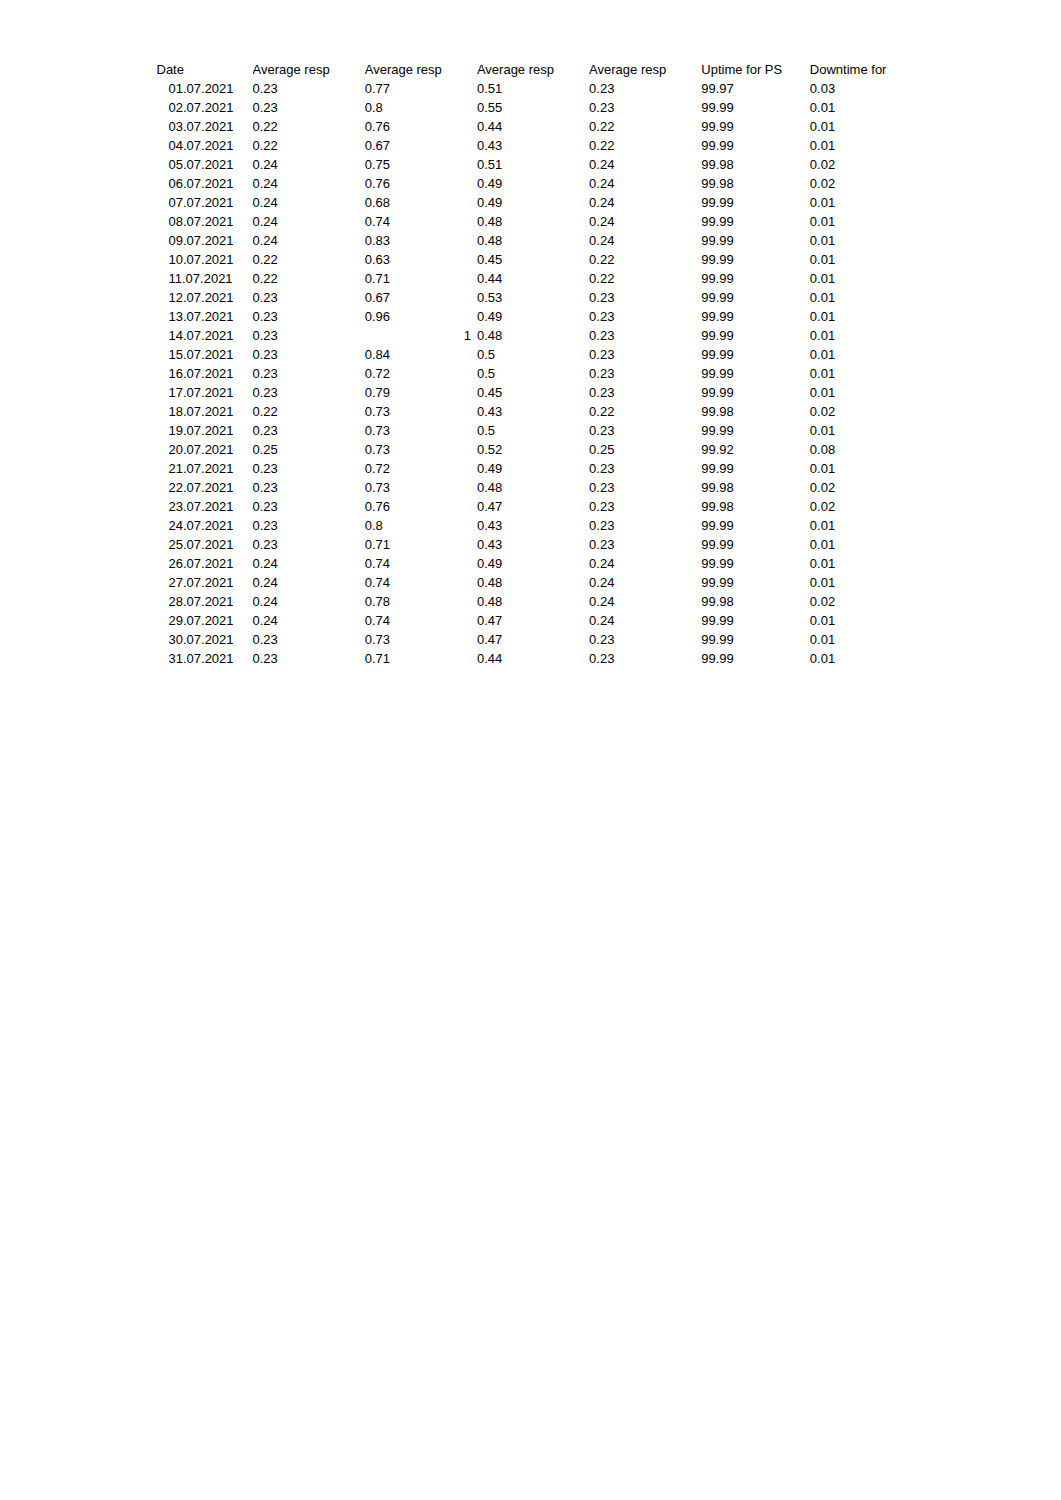| Date | Average resp | Average resp | Average resp | Average resp | Uptime for PS | Downtime for |
| --- | --- | --- | --- | --- | --- | --- |
| 01.07.2021 | 0.23 | 0.77 | 0.51 | 0.23 | 99.97 | 0.03 |
| 02.07.2021 | 0.23 | 0.8 | 0.55 | 0.23 | 99.99 | 0.01 |
| 03.07.2021 | 0.22 | 0.76 | 0.44 | 0.22 | 99.99 | 0.01 |
| 04.07.2021 | 0.22 | 0.67 | 0.43 | 0.22 | 99.99 | 0.01 |
| 05.07.2021 | 0.24 | 0.75 | 0.51 | 0.24 | 99.98 | 0.02 |
| 06.07.2021 | 0.24 | 0.76 | 0.49 | 0.24 | 99.98 | 0.02 |
| 07.07.2021 | 0.24 | 0.68 | 0.49 | 0.24 | 99.99 | 0.01 |
| 08.07.2021 | 0.24 | 0.74 | 0.48 | 0.24 | 99.99 | 0.01 |
| 09.07.2021 | 0.24 | 0.83 | 0.48 | 0.24 | 99.99 | 0.01 |
| 10.07.2021 | 0.22 | 0.63 | 0.45 | 0.22 | 99.99 | 0.01 |
| 11.07.2021 | 0.22 | 0.71 | 0.44 | 0.22 | 99.99 | 0.01 |
| 12.07.2021 | 0.23 | 0.67 | 0.53 | 0.23 | 99.99 | 0.01 |
| 13.07.2021 | 0.23 | 0.96 | 0.49 | 0.23 | 99.99 | 0.01 |
| 14.07.2021 | 0.23 | 1 | 0.48 | 0.23 | 99.99 | 0.01 |
| 15.07.2021 | 0.23 | 0.84 | 0.5 | 0.23 | 99.99 | 0.01 |
| 16.07.2021 | 0.23 | 0.72 | 0.5 | 0.23 | 99.99 | 0.01 |
| 17.07.2021 | 0.23 | 0.79 | 0.45 | 0.23 | 99.99 | 0.01 |
| 18.07.2021 | 0.22 | 0.73 | 0.43 | 0.22 | 99.98 | 0.02 |
| 19.07.2021 | 0.23 | 0.73 | 0.5 | 0.23 | 99.99 | 0.01 |
| 20.07.2021 | 0.25 | 0.73 | 0.52 | 0.25 | 99.92 | 0.08 |
| 21.07.2021 | 0.23 | 0.72 | 0.49 | 0.23 | 99.99 | 0.01 |
| 22.07.2021 | 0.23 | 0.73 | 0.48 | 0.23 | 99.98 | 0.02 |
| 23.07.2021 | 0.23 | 0.76 | 0.47 | 0.23 | 99.98 | 0.02 |
| 24.07.2021 | 0.23 | 0.8 | 0.43 | 0.23 | 99.99 | 0.01 |
| 25.07.2021 | 0.23 | 0.71 | 0.43 | 0.23 | 99.99 | 0.01 |
| 26.07.2021 | 0.24 | 0.74 | 0.49 | 0.24 | 99.99 | 0.01 |
| 27.07.2021 | 0.24 | 0.74 | 0.48 | 0.24 | 99.99 | 0.01 |
| 28.07.2021 | 0.24 | 0.78 | 0.48 | 0.24 | 99.98 | 0.02 |
| 29.07.2021 | 0.24 | 0.74 | 0.47 | 0.24 | 99.99 | 0.01 |
| 30.07.2021 | 0.23 | 0.73 | 0.47 | 0.23 | 99.99 | 0.01 |
| 31.07.2021 | 0.23 | 0.71 | 0.44 | 0.23 | 99.99 | 0.01 |